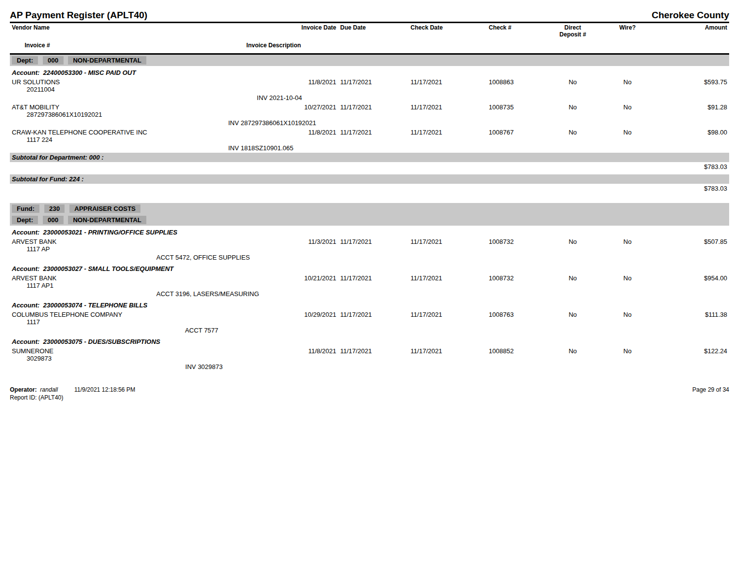AP Payment Register (APLT40)
Cherokee County
| Vendor Name | Invoice Date | Due Date | Check Date | Check # | Direct Deposit # | Wire? | Amount |
| --- | --- | --- | --- | --- | --- | --- | --- |
| Invoice # | Invoice Description | |
| Dept: 000 NON-DEPARTMENTAL |
| Account: 22400053300 - MISC PAID OUT |
| UR SOLUTIONS 20211004 | 11/8/2021 | 11/17/2021 | 11/17/2021 | 1008863 | No | No | $593.75 |
| INV 2021-10-04 |
| AT&T MOBILITY 287297386061X10192021 | 10/27/2021 | 11/17/2021 | 11/17/2021 | 1008735 | No | No | $91.28 |
| INV 287297386061X10192021 |
| CRAW-KAN TELEPHONE COOPERATIVE INC 1117 224 | 11/8/2021 | 11/17/2021 | 11/17/2021 | 1008767 | No | No | $98.00 |
| INV 1818SZ10901.065 |
| Subtotal for Department: 000 : |
| $783.03 |
| Subtotal for Fund: 224 : |
| $783.03 |
| Fund: 230 APPRAISER COSTS |
| Dept: 000 NON-DEPARTMENTAL |
| Account: 23000053021 - PRINTING/OFFICE SUPPLIES |
| ARVEST BANK 1117 AP | 11/3/2021 | 11/17/2021 | 11/17/2021 | 1008732 | No | No | $507.85 |
| ACCT 5472, OFFICE SUPPLIES |
| Account: 23000053027 - SMALL TOOLS/EQUIPMENT |
| ARVEST BANK 1117 AP1 | 10/21/2021 | 11/17/2021 | 11/17/2021 | 1008732 | No | No | $954.00 |
| ACCT 3196, LASERS/MEASURING |
| Account: 23000053074 - TELEPHONE BILLS |
| COLUMBUS TELEPHONE COMPANY 1117 | 10/29/2021 | 11/17/2021 | 11/17/2021 | 1008763 | No | No | $111.38 |
| ACCT 7577 |
| Account: 23000053075 - DUES/SUBSCRIPTIONS |
| SUMNERONE 3029873 | 11/8/2021 | 11/17/2021 | 11/17/2021 | 1008852 | No | No | $122.24 |
| INV 3029873 |
Operator: randall 11/9/2021 12:18:56 PM
Report ID: (APLT40)
Page 29 of 34